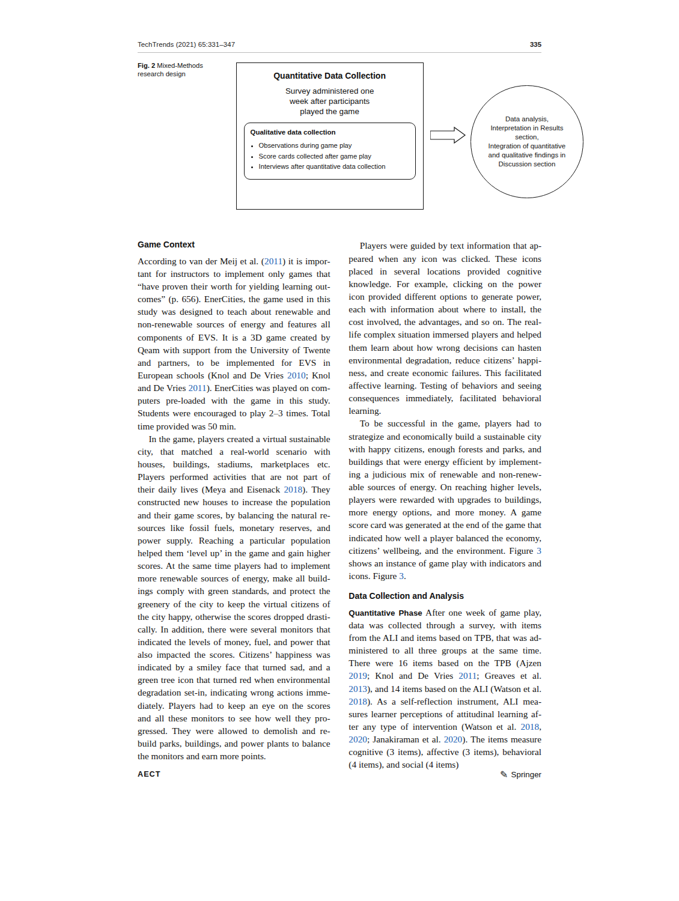TechTrends (2021) 65:331–347
335
Fig. 2 Mixed-Methods research design
Quantitative Data Collection
Survey administered one
week after participants
played the game
Qualitative data collection
Observations during game play
Score cards collected after game play
Interviews after quantitative data collection
Data analysis,
Interpretation in Results
section,
Integration of quantitative
and qualitative findings in
Discussion section
Game Context
According to van der Meij et al. (2011) it is important for instructors to implement only games that “have proven their worth for yielding learning outcomes” (p. 656). EnerCities, the game used in this study was designed to teach about renewable and non-renewable sources of energy and features all components of EVS. It is a 3D game created by Qeam with support from the University of Twente and partners, to be implemented for EVS in European schools (Knol and De Vries 2010; Knol and De Vries 2011). EnerCities was played on computers pre-loaded with the game in this study. Students were encouraged to play 2–3 times. Total time provided was 50 min.
In the game, players created a virtual sustainable city, that matched a real-world scenario with houses, buildings, stadiums, marketplaces etc. Players performed activities that are not part of their daily lives (Meya and Eisenack 2018). They constructed new houses to increase the population and their game scores, by balancing the natural resources like fossil fuels, monetary reserves, and power supply. Reaching a particular population helped them ‘level up’ in the game and gain higher scores. At the same time players had to implement more renewable sources of energy, make all buildings comply with green standards, and protect the greenery of the city to keep the virtual citizens of the city happy, otherwise the scores dropped drastically. In addition, there were several monitors that indicated the levels of money, fuel, and power that also impacted the scores. Citizens’ happiness was indicated by a smiley face that turned sad, and a green tree icon that turned red when environmental degradation set-in, indicating wrong actions immediately. Players had to keep an eye on the scores and all these monitors to see how well they progressed. They were allowed to demolish and re-build parks, buildings, and power plants to balance the monitors and earn more points.
Players were guided by text information that appeared when any icon was clicked. These icons placed in several locations provided cognitive knowledge. For example, clicking on the power icon provided different options to generate power, each with information about where to install, the cost involved, the advantages, and so on. The real-life complex situation immersed players and helped them learn about how wrong decisions can hasten environmental degradation, reduce citizens’ happiness, and create economic failures. This facilitated affective learning. Testing of behaviors and seeing consequences immediately, facilitated behavioral learning.
To be successful in the game, players had to strategize and economically build a sustainable city with happy citizens, enough forests and parks, and buildings that were energy efficient by implementing a judicious mix of renewable and non-renewable sources of energy. On reaching higher levels, players were rewarded with upgrades to buildings, more energy options, and more money. A game score card was generated at the end of the game that indicated how well a player balanced the economy, citizens’ wellbeing, and the environment. Figure 3 shows an instance of game play with indicators and icons. Figure 3.
Data Collection and Analysis
Quantitative Phase After one week of game play, data was collected through a survey, with items from the ALI and items based on TPB, that was administered to all three groups at the same time. There were 16 items based on the TPB (Ajzen 2019; Knol and De Vries 2011; Greaves et al. 2013), and 14 items based on the ALI (Watson et al. 2018). As a self-reflection instrument, ALI measures learner perceptions of attitudinal learning after any type of intervention (Watson et al. 2018, 2020; Janakiraman et al. 2020). The items measure cognitive (3 items), affective (3 items), behavioral (4 items), and social (4 items)
AECT
✎Springer